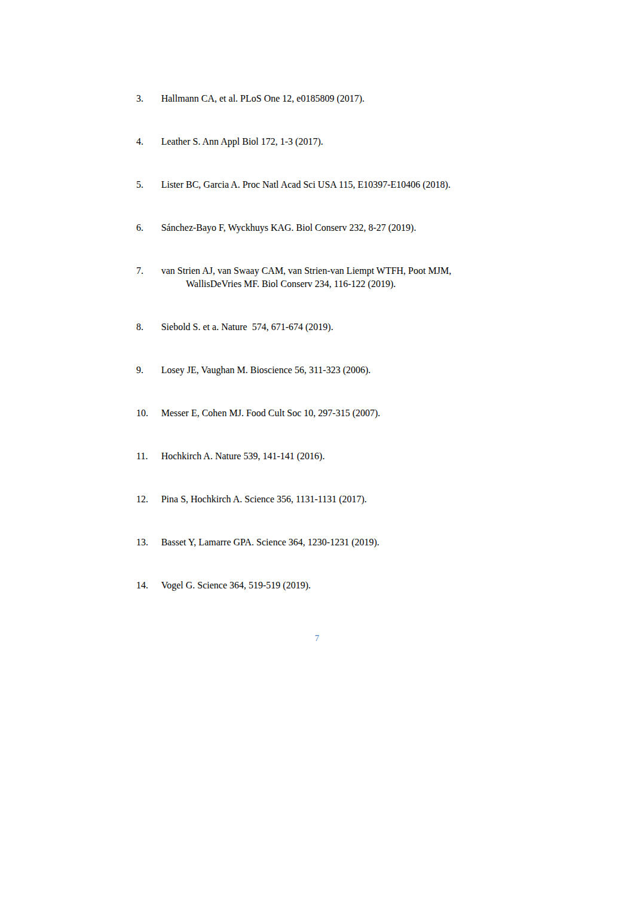3. Hallmann CA, et al. PLoS One 12, e0185809 (2017).
4. Leather S. Ann Appl Biol 172, 1-3 (2017).
5. Lister BC, Garcia A. Proc Natl Acad Sci USA 115, E10397-E10406 (2018).
6. Sánchez-Bayo F, Wyckhuys KAG. Biol Conserv 232, 8-27 (2019).
7. van Strien AJ, van Swaay CAM, van Strien-van Liempt WTFH, Poot MJM, WallisDeVries MF. Biol Conserv 234, 116-122 (2019).
8. Siebold S. et a. Nature 574, 671-674 (2019).
9. Losey JE, Vaughan M. Bioscience 56, 311-323 (2006).
10. Messer E, Cohen MJ. Food Cult Soc 10, 297-315 (2007).
11. Hochkirch A. Nature 539, 141-141 (2016).
12. Pina S, Hochkirch A. Science 356, 1131-1131 (2017).
13. Basset Y, Lamarre GPA. Science 364, 1230-1231 (2019).
14. Vogel G. Science 364, 519-519 (2019).
7